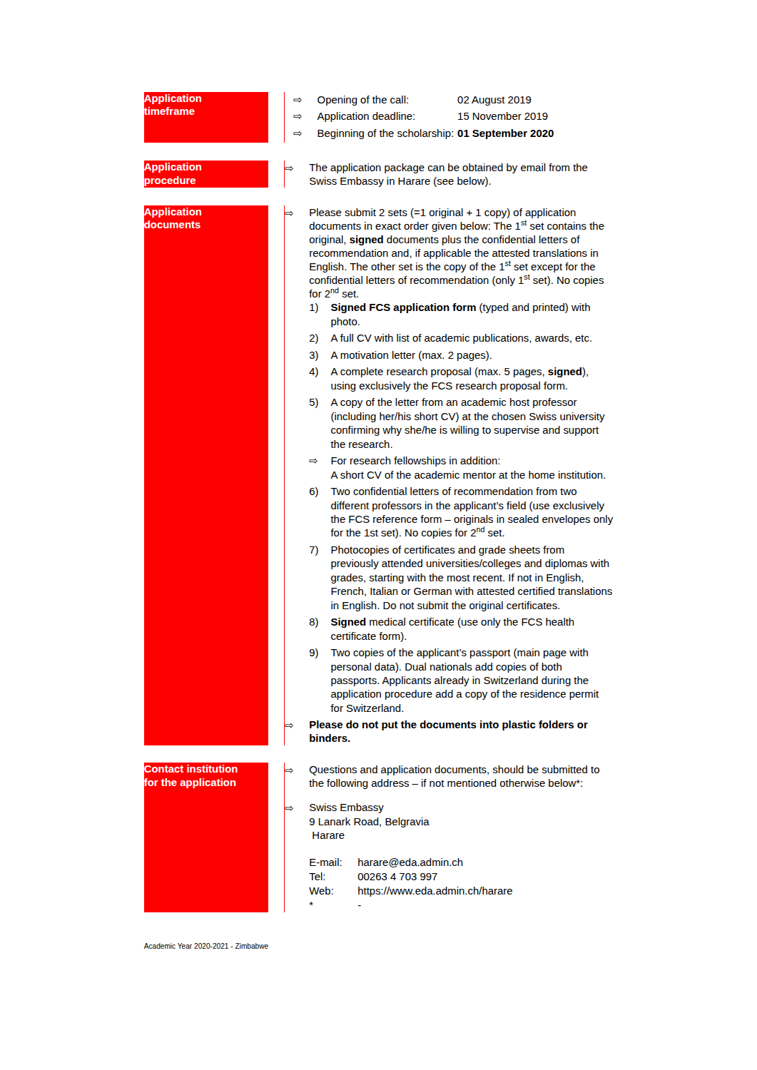| Application timeframe | | / ⇨ / Opening of the call: / 02 August 2019 / / ⇨ / Application deadline: / 15 November 2019 / / ⇨ / Beginning of the scholarship: / 01 September 2020 / |
| Application procedure | | ⇨ | The application package can be obtained by email from the Swiss Embassy in Harare (see below). |
| Application documents | | ⇨ | Please submit 2 sets (=1 original + 1 copy) of application documents in exact order given below: The 1 st set contains the original, signed documents plus the confidential letters of recommendation and, if applicable the attested translations in English. The other set is the copy of the 1 st set except for the confidential letters of recommendation (only 1 st set). No copies for 2 nd set. / 1) / Signed FCS application form (typed and printed) with photo. / / 2) / A full CV with list of academic publications, awards, etc. / / 3) / A motivation letter (max. 2 pages). / / 4) / A complete research proposal (max. 5 pages, signed ), using exclusively the FCS research proposal form. / / 5) / A copy of the letter from an academic host professor (including her/his short CV) at the chosen Swiss university confirming why she/he is willing to supervise and support the research. / / ⇨ / For research fellowships in addition: A short CV of the academic mentor at the home institution. / / 6) / Two confidential letters of recommendation from two different professors in the applicant’s field (use exclusively the FCS reference form – originals in sealed envelopes only for the 1st set). No copies for 2 nd set. / / 7) / Photocopies of certificates and grade sheets from previously attended universities/colleges and diplomas with grades, starting with the most recent. If not in English, French, Italian or German with attested certified translations in English. Do not submit the original certificates. / / 8) / Signed medical certificate (use only the FCS health certificate form). / / 9) / Two copies of the applicant’s passport (main page with personal data). Dual nationals add copies of both passports. Applicants already in Switzerland during the application procedure add a copy of the residence permit for Switzerland. / |
| | | ⇨ | Please do not put the documents into plastic folders or binders. |
| Contact institution for the application | | ⇨ | Questions and application documents, should be submitted to the following address – if not mentioned otherwise below*: |
| | | ⇨ | Swiss Embassy 9 Lanark Road, Belgravia Harare / E-mail: / harare@eda.admin.ch / / Tel: / 00263 4 703 997 / / Web: / https://www.eda.admin.ch/harare / / * / - / |
Academic Year 2020-2021 - Zimbabwe